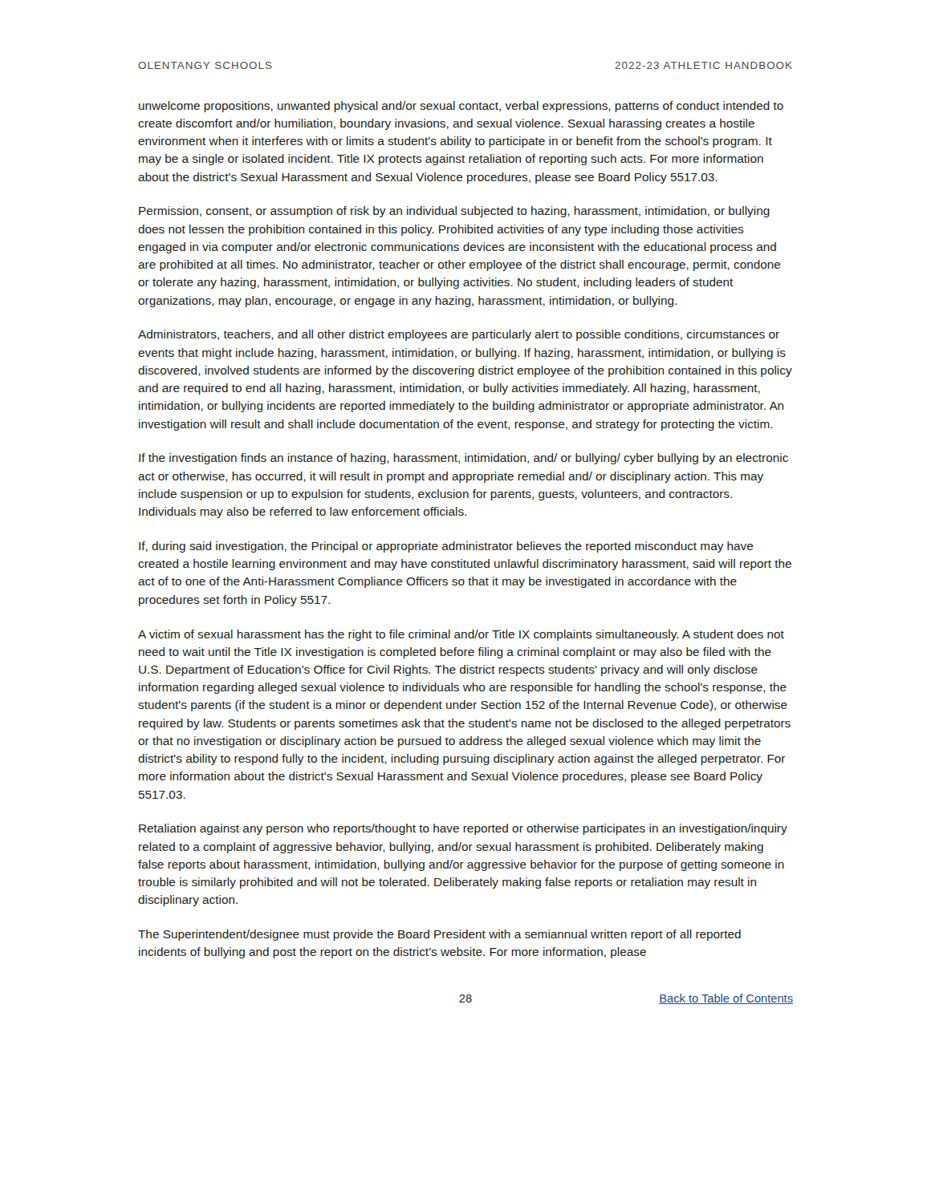OLENTANGY SCHOOLS 2022-23 ATHLETIC HANDBOOK
unwelcome propositions, unwanted physical and/or sexual contact, verbal expressions, patterns of conduct intended to create discomfort and/or humiliation, boundary invasions, and sexual violence. Sexual harassing creates a hostile environment when it interferes with or limits a student's ability to participate in or benefit from the school's program. It may be a single or isolated incident. Title IX protects against retaliation of reporting such acts. For more information about the district's Sexual Harassment and Sexual Violence procedures, please see Board Policy 5517.03.
Permission, consent, or assumption of risk by an individual subjected to hazing, harassment, intimidation, or bullying does not lessen the prohibition contained in this policy. Prohibited activities of any type including those activities engaged in via computer and/or electronic communications devices are inconsistent with the educational process and are prohibited at all times. No administrator, teacher or other employee of the district shall encourage, permit, condone or tolerate any hazing, harassment, intimidation, or bullying activities. No student, including leaders of student organizations, may plan, encourage, or engage in any hazing, harassment, intimidation, or bullying.
Administrators, teachers, and all other district employees are particularly alert to possible conditions, circumstances or events that might include hazing, harassment, intimidation, or bullying. If hazing, harassment, intimidation, or bullying is discovered, involved students are informed by the discovering district employee of the prohibition contained in this policy and are required to end all hazing, harassment, intimidation, or bully activities immediately. All hazing, harassment, intimidation, or bullying incidents are reported immediately to the building administrator or appropriate administrator. An investigation will result and shall include documentation of the event, response, and strategy for protecting the victim.
If the investigation finds an instance of hazing, harassment, intimidation, and/ or bullying/ cyber bullying by an electronic act or otherwise, has occurred, it will result in prompt and appropriate remedial and/ or disciplinary action. This may include suspension or up to expulsion for students, exclusion for parents, guests, volunteers, and contractors. Individuals may also be referred to law enforcement officials.
If, during said investigation, the Principal or appropriate administrator believes the reported misconduct may have created a hostile learning environment and may have constituted unlawful discriminatory harassment, said will report the act of to one of the Anti-Harassment Compliance Officers so that it may be investigated in accordance with the procedures set forth in Policy 5517.
A victim of sexual harassment has the right to file criminal and/or Title IX complaints simultaneously. A student does not need to wait until the Title IX investigation is completed before filing a criminal complaint or may also be filed with the U.S. Department of Education's Office for Civil Rights. The district respects students' privacy and will only disclose information regarding alleged sexual violence to individuals who are responsible for handling the school's response, the student's parents (if the student is a minor or dependent under Section 152 of the Internal Revenue Code), or otherwise required by law. Students or parents sometimes ask that the student's name not be disclosed to the alleged perpetrators or that no investigation or disciplinary action be pursued to address the alleged sexual violence which may limit the district's ability to respond fully to the incident, including pursuing disciplinary action against the alleged perpetrator. For more information about the district's Sexual Harassment and Sexual Violence procedures, please see Board Policy 5517.03.
Retaliation against any person who reports/thought to have reported or otherwise participates in an investigation/inquiry related to a complaint of aggressive behavior, bullying, and/or sexual harassment is prohibited. Deliberately making false reports about harassment, intimidation, bullying and/or aggressive behavior for the purpose of getting someone in trouble is similarly prohibited and will not be tolerated. Deliberately making false reports or retaliation may result in disciplinary action.
The Superintendent/designee must provide the Board President with a semiannual written report of all reported incidents of bullying and post the report on the district's website. For more information, please
28 Back to Table of Contents